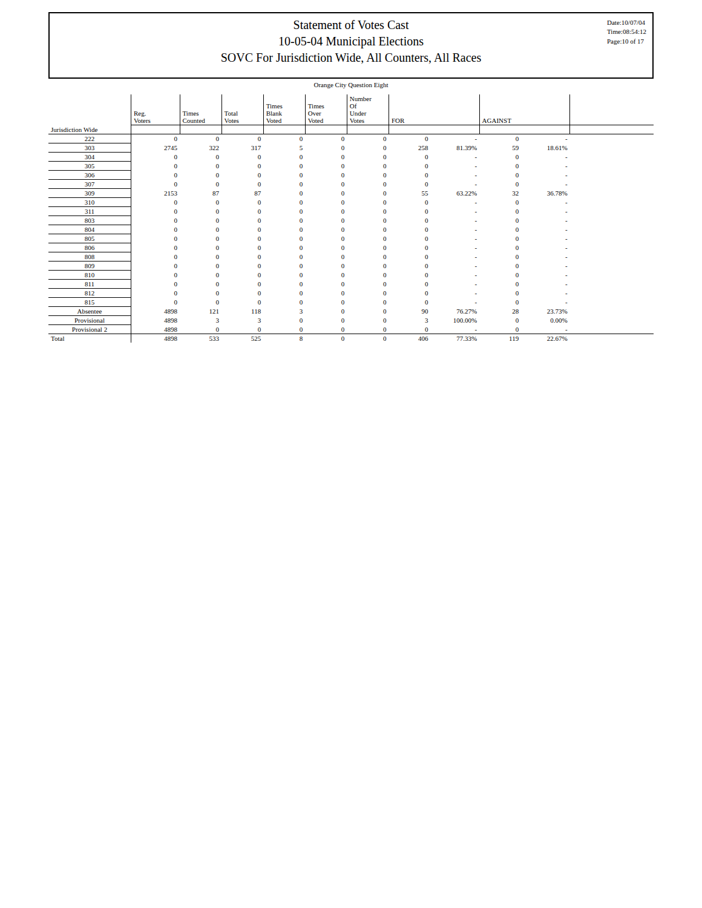Date:10/07/04
Time:08:54:12
Page:10 of 17
Statement of Votes Cast
10-05-04 Municipal Elections
SOVC For Jurisdiction Wide, All Counters, All Races
Orange City Question Eight
| | Reg. Voters | Times Counted | Total Votes | Times Blank Voted | Times Over Voted | Number Of Under Votes | FOR | AGAINST | |
| --- | --- | --- | --- | --- | --- | --- | --- | --- | --- |
| Jurisdiction Wide | | | | | | | | | | | |
| 222 | 0 | 0 | 0 | 0 | 0 | 0 | 0 | - | 0 | - | |
| 303 | 2745 | 322 | 317 | 5 | 0 | 0 | 258 | 81.39% | 59 | 18.61% | |
| 304 | 0 | 0 | 0 | 0 | 0 | 0 | 0 | - | 0 | - | |
| 305 | 0 | 0 | 0 | 0 | 0 | 0 | 0 | - | 0 | - | |
| 306 | 0 | 0 | 0 | 0 | 0 | 0 | 0 | - | 0 | - | |
| 307 | 0 | 0 | 0 | 0 | 0 | 0 | 0 | - | 0 | - | |
| 309 | 2153 | 87 | 87 | 0 | 0 | 0 | 55 | 63.22% | 32 | 36.78% | |
| 310 | 0 | 0 | 0 | 0 | 0 | 0 | 0 | - | 0 | - | |
| 311 | 0 | 0 | 0 | 0 | 0 | 0 | 0 | - | 0 | - | |
| 803 | 0 | 0 | 0 | 0 | 0 | 0 | 0 | - | 0 | - | |
| 804 | 0 | 0 | 0 | 0 | 0 | 0 | 0 | - | 0 | - | |
| 805 | 0 | 0 | 0 | 0 | 0 | 0 | 0 | - | 0 | - | |
| 806 | 0 | 0 | 0 | 0 | 0 | 0 | 0 | - | 0 | - | |
| 808 | 0 | 0 | 0 | 0 | 0 | 0 | 0 | - | 0 | - | |
| 809 | 0 | 0 | 0 | 0 | 0 | 0 | 0 | - | 0 | - | |
| 810 | 0 | 0 | 0 | 0 | 0 | 0 | 0 | - | 0 | - | |
| 811 | 0 | 0 | 0 | 0 | 0 | 0 | 0 | - | 0 | - | |
| 812 | 0 | 0 | 0 | 0 | 0 | 0 | 0 | - | 0 | - | |
| 815 | 0 | 0 | 0 | 0 | 0 | 0 | 0 | - | 0 | - | |
| Absentee | 4898 | 121 | 118 | 3 | 0 | 0 | 90 | 76.27% | 28 | 23.73% | |
| Provisional | 4898 | 3 | 3 | 0 | 0 | 0 | 3 | 100.00% | 0 | 0.00% | |
| Provisional 2 | 4898 | 0 | 0 | 0 | 0 | 0 | 0 | - | 0 | - | |
| Total | 4898 | 533 | 525 | 8 | 0 | 0 | 406 | 77.33% | 119 | 22.67% | |